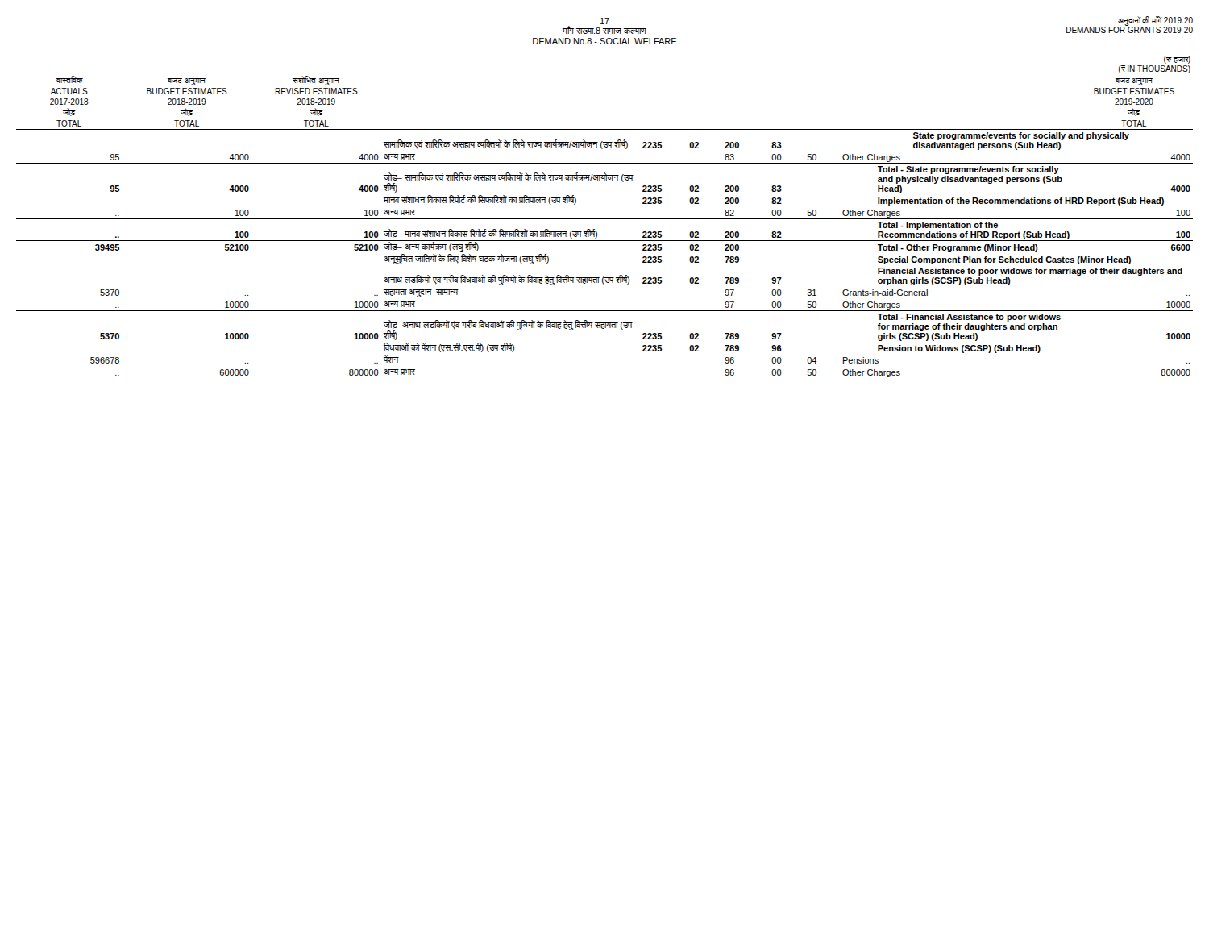अनुदानों की माँगें 2019.20
DEMANDS FOR GRANTS 2019-20
17
माँग संख्या.8 समाज कल्याण
DEMAND No.8 - SOCIAL WELFARE
| | (रु हजार) (₹ IN THOUSANDS) |
| वास्तविक | बजट अनुमान | संशोधित अनुमान | | | | बजट अनुमान |
| ACTUALS | BUDGET ESTIMATES | REVISED ESTIMATES | | | | BUDGET ESTIMATES |
| 2017-2018 | 2018-2019 | 2018-2019 | | | | 2019-2020 |
| जोड़ | जोड़ | जोड़ | | | | जोड़ |
| TOTAL | TOTAL | TOTAL | | | | TOTAL |
| | सामाजिक एवं शारिरिक असहाय व्यक्तियों के लिये राज्य कार्यक्रम/आयोजन (उप शीर्ष) | 2235 | 02 | 200 | 83 | | State programme/events for socially and physically disadvantaged persons (Sub Head) |
| 95 | 4000 | 4000 | अन्य प्रभार | | | 83 | 00 | 50 | Other Charges | 4000 |
| 95 | 4000 | 4000 | जोड़– सामाजिक एवं शारिरिक असहाय व्यक्तियों के लिये राज्य कार्यक्रम/आयोजन (उप शीर्ष) | 2235 | 02 | 200 | 83 | | Total - State programme/events for socially and physically disadvantaged persons (Sub Head) | 4000 |
| | मानव संशाधन विकास रिपोर्ट की सिफारिशों का प्रतिपालन (उप शीर्ष) | 2235 | 02 | 200 | 82 | | Implementation of the Recommendations of HRD Report (Sub Head) |
| .. | 100 | 100 | अन्य प्रभार | | | 82 | 00 | 50 | Other Charges | 100 |
| .. | 100 | 100 | जोड़– मानव संशाधन विकास रिपोर्ट की सिफारिशों का प्रतिपालन (उप शीर्ष) | 2235 | 02 | 200 | 82 | | Total - Implementation of the Recommendations of HRD Report (Sub Head) | 100 |
| 39495 | 52100 | 52100 | जोड़– अन्य कार्यक्रम (लघु शीर्ष) | 2235 | 02 | 200 | | Total - Other Programme (Minor Head) | 6600 |
| | अनूसुचित जातियों के लिए विशेष घटक योजना (लघु शीर्ष) | 2235 | 02 | 789 | | Special Component Plan for Scheduled Castes (Minor Head) |
| | अनाथ लडकियों एंव गरीब विधवाओं की पुत्रियों के विवाह हेतु वित्तीय सहायता (उप शीर्ष) | 2235 | 02 | 789 | 97 | | Financial Assistance to poor widows for marriage of their daughters and orphan girls (SCSP) (Sub Head) |
| 5370 | .. | .. | सहायता अनुदान–सामान्य | | | 97 | 00 | 31 | Grants-in-aid-General | .. |
| .. | 10000 | 10000 | अन्य प्रभार | | | 97 | 00 | 50 | Other Charges | 10000 |
| 5370 | 10000 | 10000 | जोड़–अनाथ लडकियों एंव गरीब विधवाओं की पुत्रियों के विवाह हेतु वित्तीय सहायता (उप शीर्ष) | 2235 | 02 | 789 | 97 | | Total - Financial Assistance to poor widows for marriage of their daughters and orphan girls (SCSP) (Sub Head) | 10000 |
| | विधवाओं को पेंशन (एस.सी.एस.पी) (उप शीर्ष) | 2235 | 02 | 789 | 96 | | Pension to Widows (SCSP) (Sub Head) |
| 596678 | .. | .. | पेंशन | | | 96 | 00 | 04 | Pensions | .. |
| .. | 600000 | 800000 | अन्य प्रभार | | | 96 | 00 | 50 | Other Charges | 800000 |